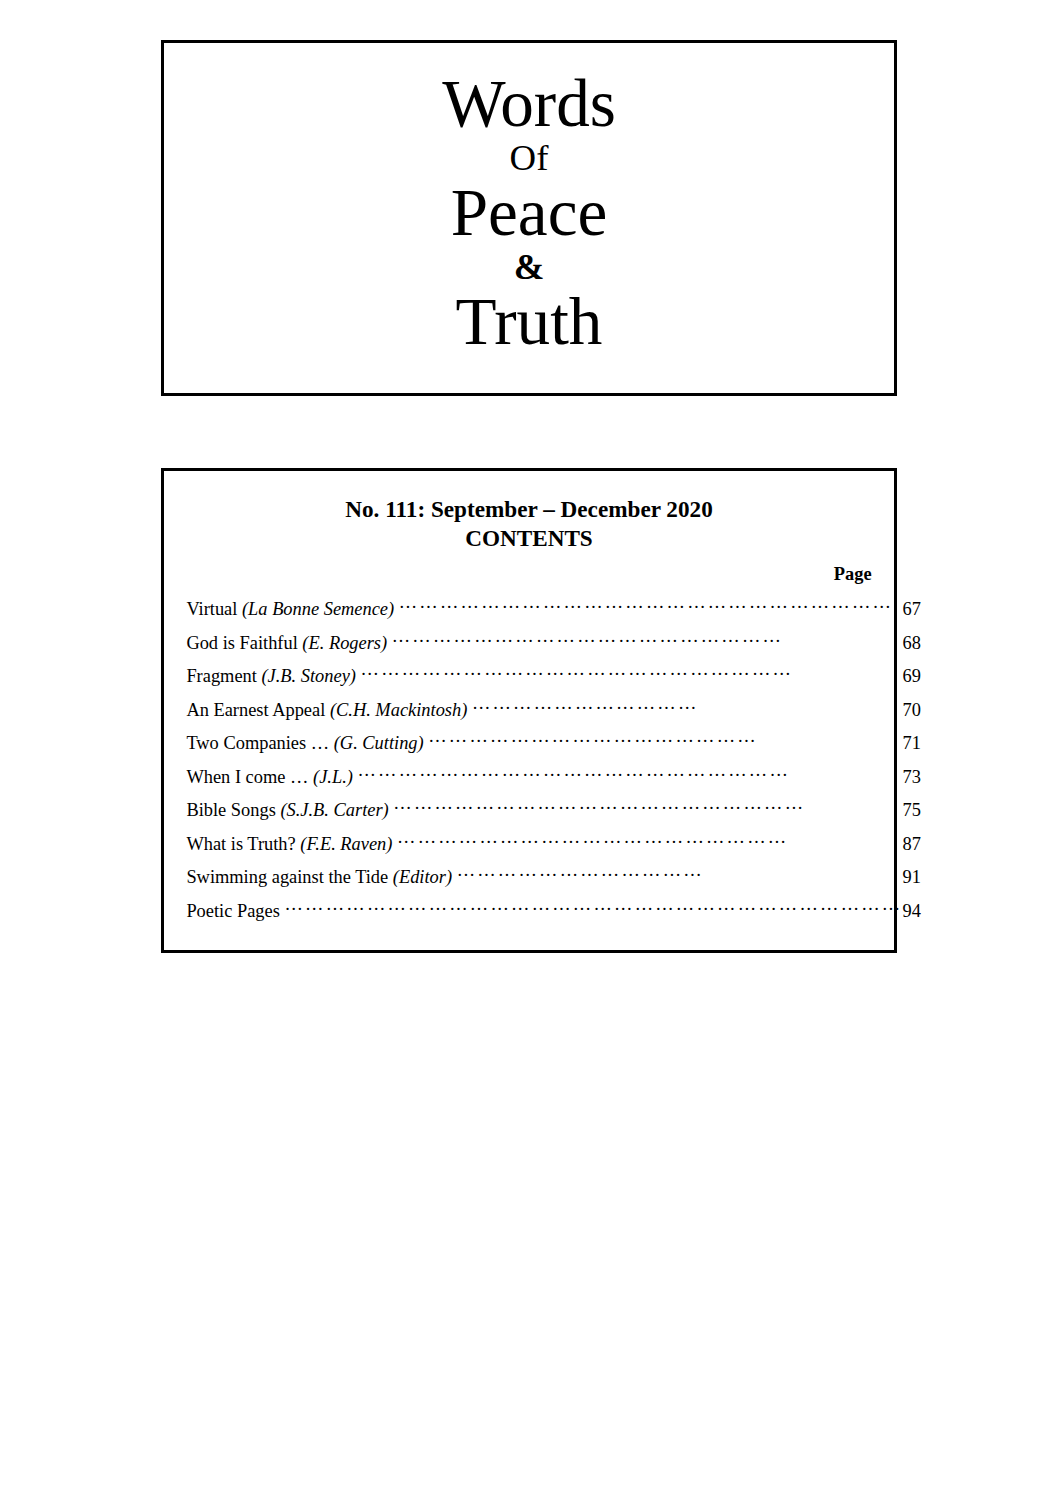Words
Of
Peace
&
Truth
No. 111: September – December 2020
CONTENTS
Page
| Virtual (La Bonne Semence) ……………………………………………………………… | 67 |
| God is Faithful (E. Rogers) ………………………………………………… | 68 |
| Fragment (J.B. Stoney) ……………………………………………………… | 69 |
| An Earnest Appeal (C.H. Mackintosh) …………………………… | 70 |
| Two Companies … (G. Cutting) ………………………………………… | 71 |
| When I come … (J.L.) ……………………………………………………… | 73 |
| Bible Songs (S.J.B. Carter) …………………………………………………… | 75 |
| What is Truth? (F.E. Raven) ………………………………………………… | 87 |
| Swimming against the Tide (Editor) ……………………………… | 91 |
| Poetic Pages ……………………………………………………………………………… | 94 |